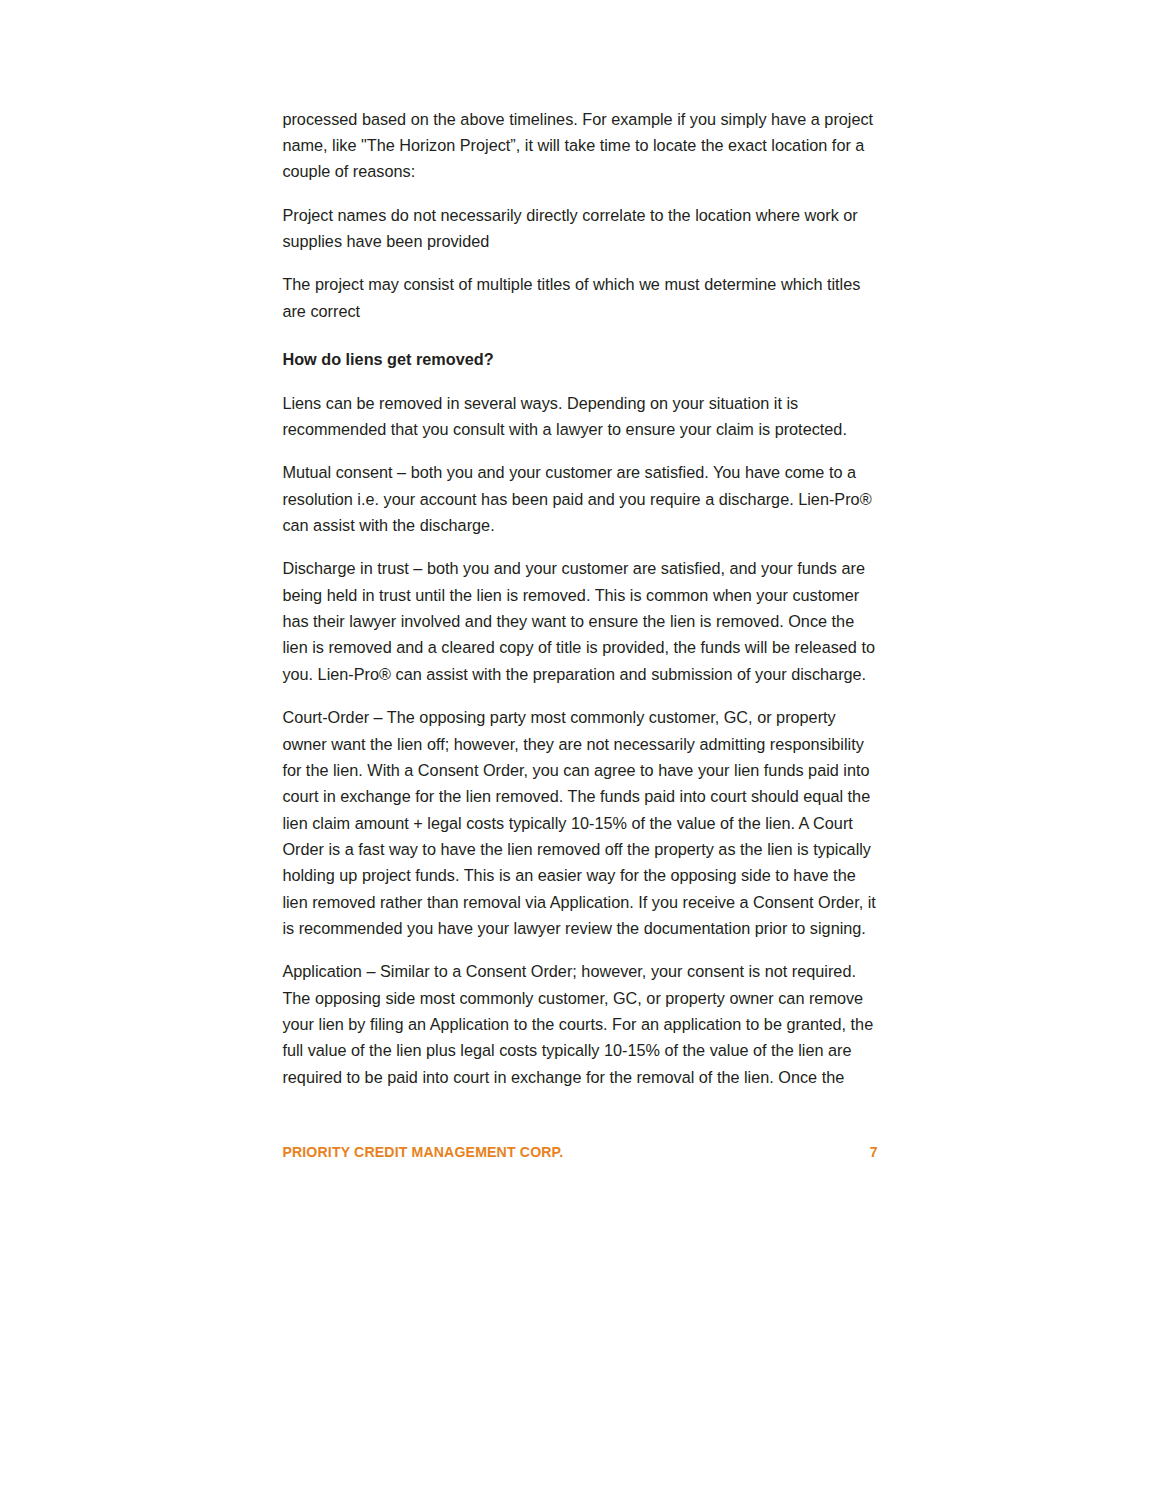processed based on the above timelines. For example if you simply have a project name, like "The Horizon Project”, it will take time to locate the exact location for a couple of reasons:
Project names do not necessarily directly correlate to the location where work or supplies have been provided
The project may consist of multiple titles of which we must determine which titles are correct
How do liens get removed?
Liens can be removed in several ways. Depending on your situation it is recommended that you consult with a lawyer to ensure your claim is protected.
Mutual consent – both you and your customer are satisfied. You have come to a resolution i.e. your account has been paid and you require a discharge. Lien-Pro® can assist with the discharge.
Discharge in trust – both you and your customer are satisfied, and your funds are being held in trust until the lien is removed. This is common when your customer has their lawyer involved and they want to ensure the lien is removed. Once the lien is removed and a cleared copy of title is provided, the funds will be released to you. Lien-Pro® can assist with the preparation and submission of your discharge.
Court-Order – The opposing party most commonly customer, GC, or property owner want the lien off; however, they are not necessarily admitting responsibility for the lien. With a Consent Order, you can agree to have your lien funds paid into court in exchange for the lien removed. The funds paid into court should equal the lien claim amount + legal costs typically 10-15% of the value of the lien. A Court Order is a fast way to have the lien removed off the property as the lien is typically holding up project funds. This is an easier way for the opposing side to have the lien removed rather than removal via Application. If you receive a Consent Order, it is recommended you have your lawyer review the documentation prior to signing.
Application – Similar to a Consent Order; however, your consent is not required. The opposing side most commonly customer, GC, or property owner can remove your lien by filing an Application to the courts. For an application to be granted, the full value of the lien plus legal costs typically 10-15% of the value of the lien are required to be paid into court in exchange for the removal of the lien. Once the
PRIORITY CREDIT MANAGEMENT CORP. 7